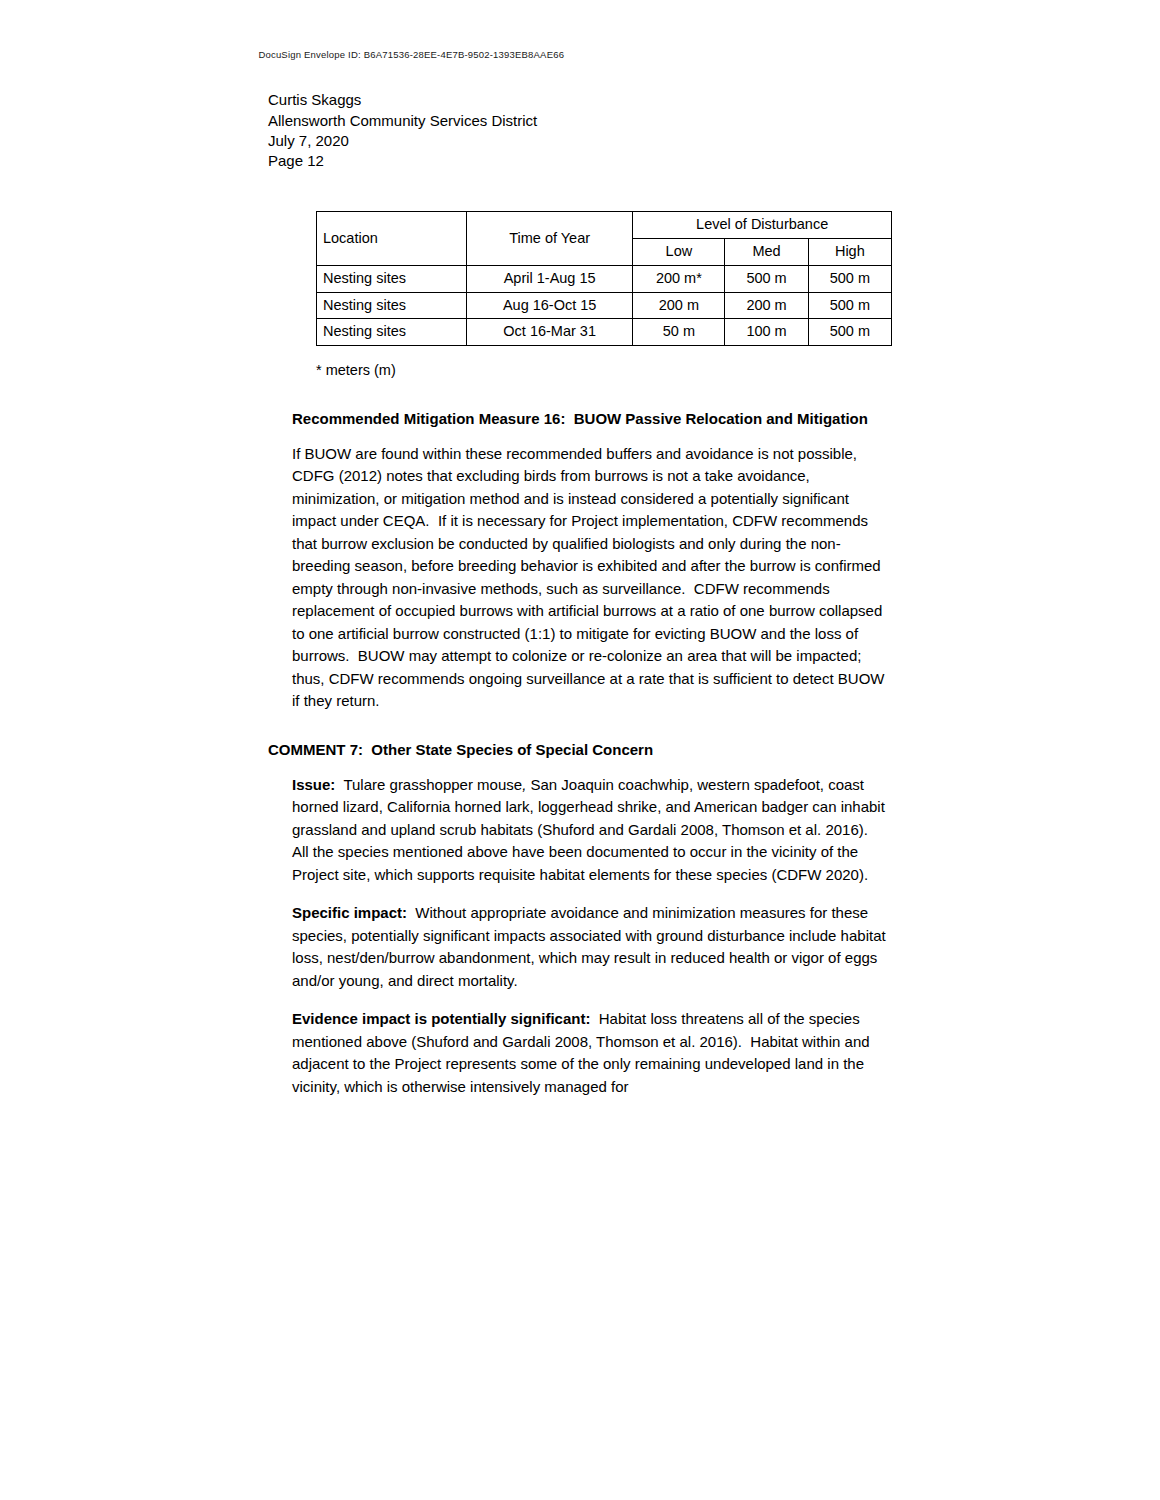DocuSign Envelope ID: B6A71536-28EE-4E7B-9502-1393EB8AAE66
Curtis Skaggs
Allensworth Community Services District
July 7, 2020
Page 12
| Location | Time of Year | Level of Disturbance |
| --- | --- | --- |
| Low | Med | High |
| Nesting sites | April 1-Aug 15 | 200 m* | 500 m | 500 m |
| Nesting sites | Aug 16-Oct 15 | 200 m | 200 m | 500 m |
| Nesting sites | Oct 16-Mar 31 | 50 m | 100 m | 500 m |
* meters (m)
Recommended Mitigation Measure 16: BUOW Passive Relocation and Mitigation
If BUOW are found within these recommended buffers and avoidance is not possible, CDFG (2012) notes that excluding birds from burrows is not a take avoidance, minimization, or mitigation method and is instead considered a potentially significant impact under CEQA. If it is necessary for Project implementation, CDFW recommends that burrow exclusion be conducted by qualified biologists and only during the non-breeding season, before breeding behavior is exhibited and after the burrow is confirmed empty through non-invasive methods, such as surveillance. CDFW recommends replacement of occupied burrows with artificial burrows at a ratio of one burrow collapsed to one artificial burrow constructed (1:1) to mitigate for evicting BUOW and the loss of burrows. BUOW may attempt to colonize or re-colonize an area that will be impacted; thus, CDFW recommends ongoing surveillance at a rate that is sufficient to detect BUOW if they return.
COMMENT 7: Other State Species of Special Concern
Issue: Tulare grasshopper mouse, San Joaquin coachwhip, western spadefoot, coast horned lizard, California horned lark, loggerhead shrike, and American badger can inhabit grassland and upland scrub habitats (Shuford and Gardali 2008, Thomson et al. 2016). All the species mentioned above have been documented to occur in the vicinity of the Project site, which supports requisite habitat elements for these species (CDFW 2020).
Specific impact: Without appropriate avoidance and minimization measures for these species, potentially significant impacts associated with ground disturbance include habitat loss, nest/den/burrow abandonment, which may result in reduced health or vigor of eggs and/or young, and direct mortality.
Evidence impact is potentially significant: Habitat loss threatens all of the species mentioned above (Shuford and Gardali 2008, Thomson et al. 2016). Habitat within and adjacent to the Project represents some of the only remaining undeveloped land in the vicinity, which is otherwise intensively managed for